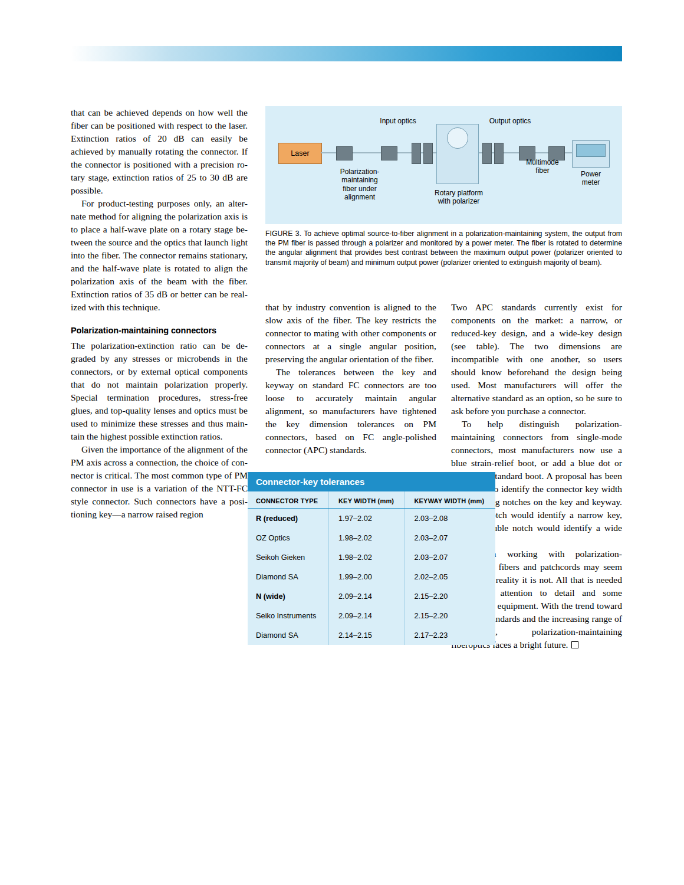that can be achieved depends on how well the fiber can be positioned with respect to the laser. Extinction ratios of 20 dB can easily be achieved by manually rotating the connector. If the connector is positioned with a precision rotary stage, extinction ratios of 25 to 30 dB are possible.
For product-testing purposes only, an alternate method for aligning the polarization axis is to place a half-wave plate on a rotary stage between the source and the optics that launch light into the fiber. The connector remains stationary, and the half-wave plate is rotated to align the polarization axis of the beam with the fiber. Extinction ratios of 35 dB or better can be realized with this technique.
Polarization-maintaining connectors
The polarization-extinction ratio can be degraded by any stresses or microbends in the connectors, or by external optical components that do not maintain polarization properly. Special termination procedures, stress-free glues, and top-quality lenses and optics must be used to minimize these stresses and thus maintain the highest possible extinction ratios.
Given the importance of the alignment of the PM axis across a connection, the choice of connector is critical. The most common type of PM connector in use is a variation of the NTT-FC style connector. Such connectors have a positioning key—a narrow raised region
Laser
Input optics
Output optics
Polarization-
maintaining
fiber under
alignment
Rotary platform
with polarizer
Multimode
fiber
Power
meter
FIGURE 3. To achieve optimal source-to-fiber alignment in a polarization-maintaining system, the output from the PM fiber is passed through a polarizer and monitored by a power meter. The fiber is rotated to determine the angular alignment that provides best contrast between the maximum output power (polarizer oriented to transmit majority of beam) and minimum output power (polarizer oriented to extinguish majority of beam).
that by industry convention is aligned to the slow axis of the fiber. The key restricts the connector to mating with other components or connectors at a single angular position, preserving the angular orientation of the fiber.
The tolerances between the key and keyway on standard FC connectors are too loose to accurately maintain angular alignment, so manufacturers have tightened the key dimension tolerances on PM connectors, based on FC angle-polished connector (APC) standards.
Two APC standards currently exist for components on the market: a narrow, or reduced-key design, and a wide-key design (see table). The two dimensions are incompatible with one another, so users should know beforehand the design being used. Most manufacturers will offer the alternative standard as an option, so be sure to ask before you purchase a connector.
To help distinguish polarization-maintaining connectors from single-mode connectors, most manufacturers now use a blue strain-relief boot, or add a blue dot or stripe to a standard boot. A proposal has been made to also identify the connector key width by engraving notches on the key and keyway. A single notch would identify a narrow key, while a double notch would identify a wide key.
Although working with polarization-maintaining fibers and patchcords may seem difficult, in reality it is not. All that is needed is a little attention to detail and some inexpensive equipment. With the trend toward common standards and the increasing range of applications, polarization-maintaining fiberoptics faces a bright future.
Connector-key tolerances
| CONNECTOR TYPE | KEY WIDTH (mm) | KEYWAY WIDTH (mm) |
| --- | --- | --- |
| R (reduced) | 1.97–2.02 | 2.03–2.08 |
| OZ Optics | 1.98–2.02 | 2.03–2.07 |
| Seikoh Gieken | 1.98–2.02 | 2.03–2.07 |
| Diamond SA | 1.99–2.00 | 2.02–2.05 |
| N (wide) | 2.09–2.14 | 2.15–2.20 |
| Seiko Instruments | 2.09–2.14 | 2.15–2.20 |
| Diamond SA | 2.14–2.15 | 2.17–2.23 |